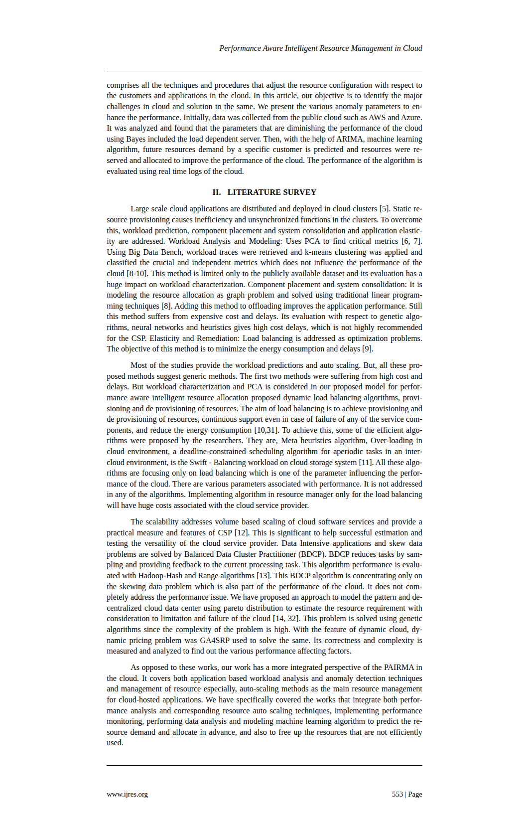Performance Aware Intelligent Resource Management in Cloud
comprises all the techniques and procedures that adjust the resource configuration with respect to the customers and applications in the cloud. In this article, our objective is to identify the major challenges in cloud and solution to the same. We present the various anomaly parameters to enhance the performance. Initially, data was collected from the public cloud such as AWS and Azure. It was analyzed and found that the parameters that are diminishing the performance of the cloud using Bayes included the load dependent server. Then, with the help of ARIMA, machine learning algorithm, future resources demand by a specific customer is predicted and resources were reserved and allocated to improve the performance of the cloud. The performance of the algorithm is evaluated using real time logs of the cloud.
II. LITERATURE SURVEY
Large scale cloud applications are distributed and deployed in cloud clusters [5]. Static resource provisioning causes inefficiency and unsynchronized functions in the clusters. To overcome this, workload prediction, component placement and system consolidation and application elasticity are addressed. Workload Analysis and Modeling: Uses PCA to find critical metrics [6, 7]. Using Big Data Bench, workload traces were retrieved and k-means clustering was applied and classified the crucial and independent metrics which does not influence the performance of the cloud [8-10]. This method is limited only to the publicly available dataset and its evaluation has a huge impact on workload characterization. Component placement and system consolidation: It is modeling the resource allocation as graph problem and solved using traditional linear programming techniques [8]. Adding this method to offloading improves the application performance. Still this method suffers from expensive cost and delays. Its evaluation with respect to genetic algorithms, neural networks and heuristics gives high cost delays, which is not highly recommended for the CSP. Elasticity and Remediation: Load balancing is addressed as optimization problems. The objective of this method is to minimize the energy consumption and delays [9].
Most of the studies provide the workload predictions and auto scaling. But, all these proposed methods suggest generic methods. The first two methods were suffering from high cost and delays. But workload characterization and PCA is considered in our proposed model for performance aware intelligent resource allocation proposed dynamic load balancing algorithms, provisioning and de provisioning of resources. The aim of load balancing is to achieve provisioning and de provisioning of resources, continuous support even in case of failure of any of the service components, and reduce the energy consumption [10,31]. To achieve this, some of the efficient algorithms were proposed by the researchers. They are, Meta heuristics algorithm, Over-loading in cloud environment, a deadline-constrained scheduling algorithm for aperiodic tasks in an inter-cloud environment, is the Swift - Balancing workload on cloud storage system [11]. All these algorithms are focusing only on load balancing which is one of the parameter influencing the performance of the cloud. There are various parameters associated with performance. It is not addressed in any of the algorithms. Implementing algorithm in resource manager only for the load balancing will have huge costs associated with the cloud service provider.
The scalability addresses volume based scaling of cloud software services and provide a practical measure and features of CSP [12]. This is significant to help successful estimation and testing the versatility of the cloud service provider. Data Intensive applications and skew data problems are solved by Balanced Data Cluster Practitioner (BDCP). BDCP reduces tasks by sampling and providing feedback to the current processing task. This algorithm performance is evaluated with Hadoop-Hash and Range algorithms [13]. This BDCP algorithm is concentrating only on the skewing data problem which is also part of the performance of the cloud. It does not completely address the performance issue. We have proposed an approach to model the pattern and decentralized cloud data center using pareto distribution to estimate the resource requirement with consideration to limitation and failure of the cloud [14, 32]. This problem is solved using genetic algorithms since the complexity of the problem is high. With the feature of dynamic cloud, dynamic pricing problem was GA4SRP used to solve the same. Its correctness and complexity is measured and analyzed to find out the various performance affecting factors.
As opposed to these works, our work has a more integrated perspective of the PAIRMA in the cloud. It covers both application based workload analysis and anomaly detection techniques and management of resource especially, auto-scaling methods as the main resource management for cloud-hosted applications. We have specifically covered the works that integrate both performance analysis and corresponding resource auto scaling techniques, implementing performance monitoring, performing data analysis and modeling machine learning algorithm to predict the resource demand and allocate in advance, and also to free up the resources that are not efficiently used.
www.ijres.org 553 | Page